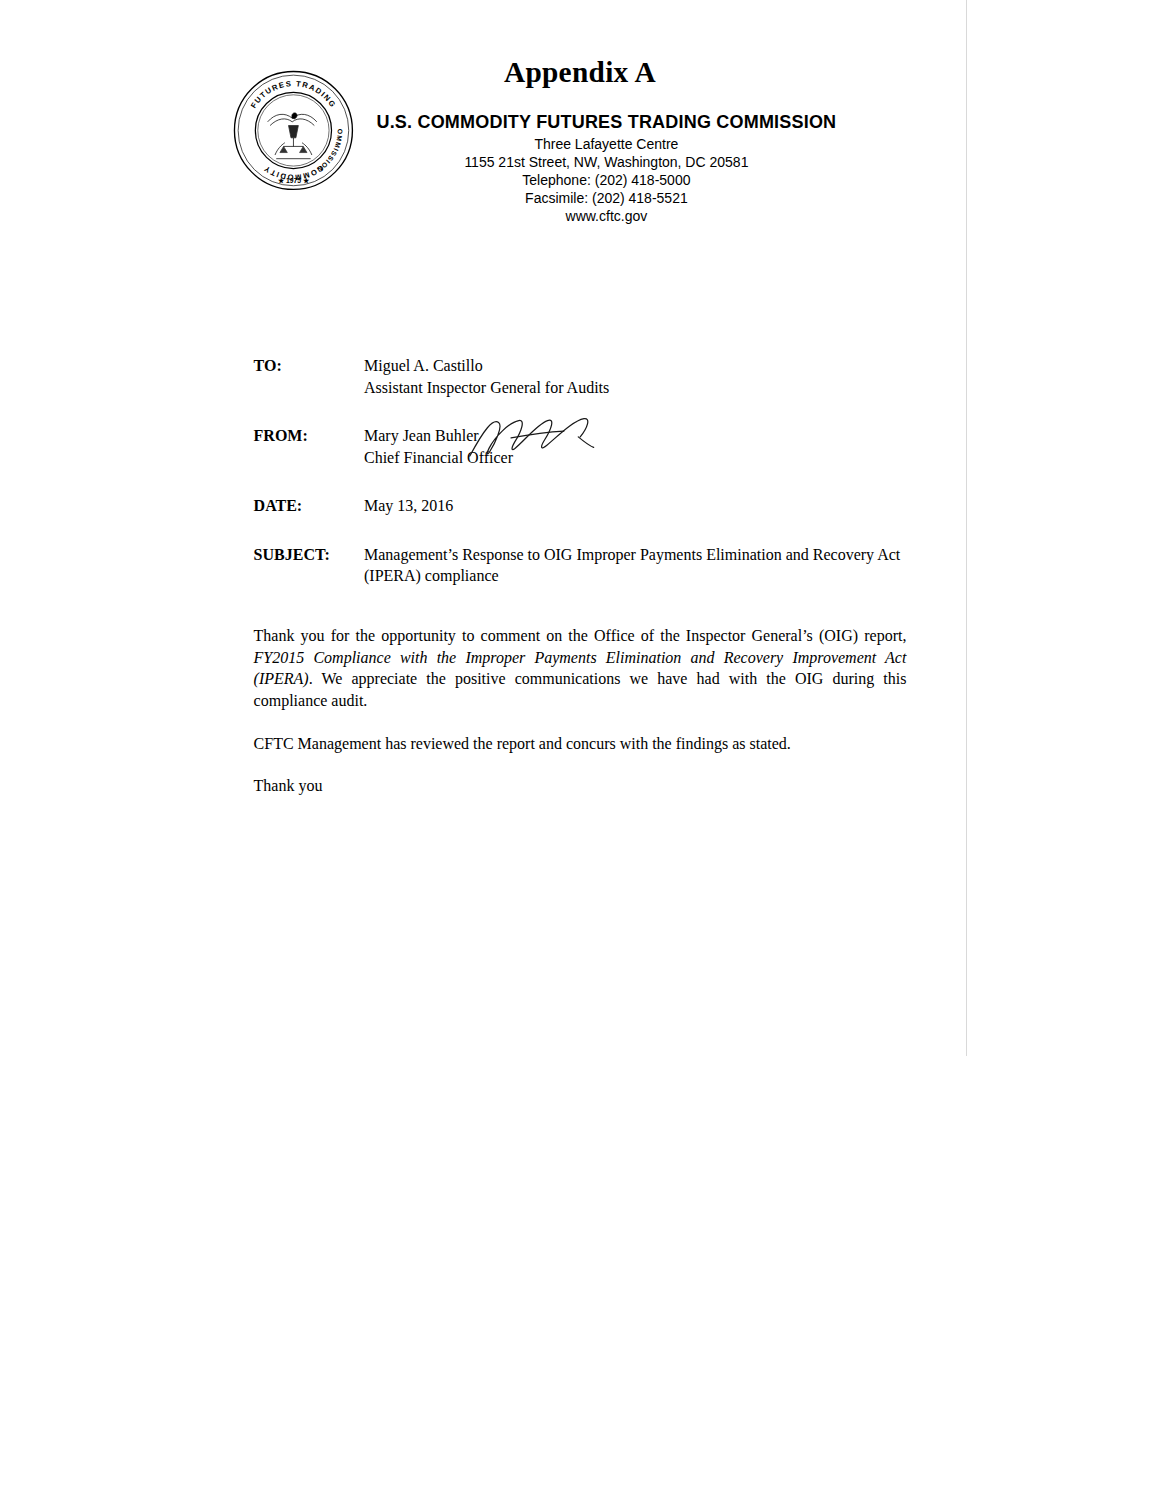Appendix A
FUTURES TRADING COMMODITY COMMISSION ★ 1975 ★
U.S. COMMODITY FUTURES TRADING COMMISSION
Three Lafayette Centre
1155 21st Street, NW, Washington, DC 20581
Telephone: (202) 418-5000
Facsimile: (202) 418-5521
www.cftc.gov
| TO: | Miguel A. Castillo Assistant Inspector General for Audits |
| FROM: | Mary Jean Buhler Chief Financial Officer |
| DATE: | May 13, 2016 |
| SUBJECT: | Management’s Response to OIG Improper Payments Elimination and Recovery Act (IPERA) compliance |
Thank you for the opportunity to comment on the Office of the Inspector General’s (OIG) report, FY2015 Compliance with the Improper Payments Elimination and Recovery Improvement Act (IPERA). We appreciate the positive communications we have had with the OIG during this compliance audit.
CFTC Management has reviewed the report and concurs with the findings as stated.
Thank you